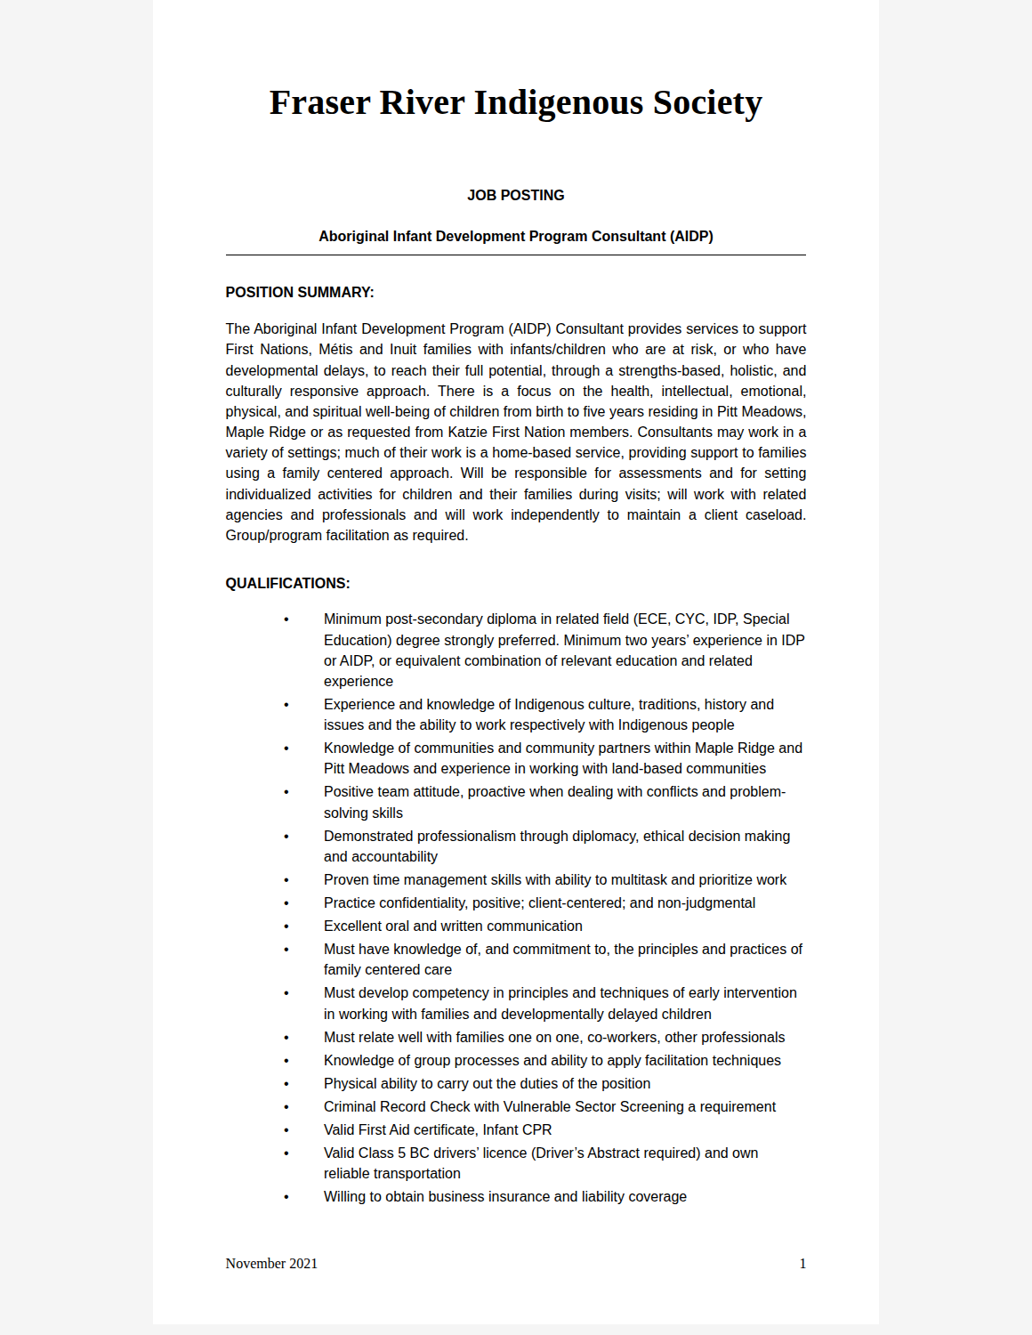Fraser River Indigenous Society
JOB POSTING
Aboriginal Infant Development Program Consultant (AIDP)
POSITION SUMMARY:
The Aboriginal Infant Development Program (AIDP) Consultant provides services to support First Nations, Métis and Inuit families with infants/children who are at risk, or who have developmental delays, to reach their full potential, through a strengths-based, holistic, and culturally responsive approach. There is a focus on the health, intellectual, emotional, physical, and spiritual well-being of children from birth to five years residing in Pitt Meadows, Maple Ridge or as requested from Katzie First Nation members. Consultants may work in a variety of settings; much of their work is a home-based service, providing support to families using a family centered approach. Will be responsible for assessments and for setting individualized activities for children and their families during visits; will work with related agencies and professionals and will work independently to maintain a client caseload. Group/program facilitation as required.
QUALIFICATIONS:
Minimum post-secondary diploma in related field (ECE, CYC, IDP, Special Education) degree strongly preferred. Minimum two years’ experience in IDP or AIDP, or equivalent combination of relevant education and related experience
Experience and knowledge of Indigenous culture, traditions, history and issues and the ability to work respectively with Indigenous people
Knowledge of communities and community partners within Maple Ridge and Pitt Meadows and experience in working with land-based communities
Positive team attitude, proactive when dealing with conflicts and problem-solving skills
Demonstrated professionalism through diplomacy, ethical decision making and accountability
Proven time management skills with ability to multitask and prioritize work
Practice confidentiality, positive; client-centered; and non-judgmental
Excellent oral and written communication
Must have knowledge of, and commitment to, the principles and practices of family centered care
Must develop competency in principles and techniques of early intervention in working with families and developmentally delayed children
Must relate well with families one on one, co-workers, other professionals
Knowledge of group processes and ability to apply facilitation techniques
Physical ability to carry out the duties of the position
Criminal Record Check with Vulnerable Sector Screening a requirement
Valid First Aid certificate, Infant CPR
Valid Class 5 BC drivers’ licence (Driver’s Abstract required) and own reliable transportation
Willing to obtain business insurance and liability coverage
November 2021 1